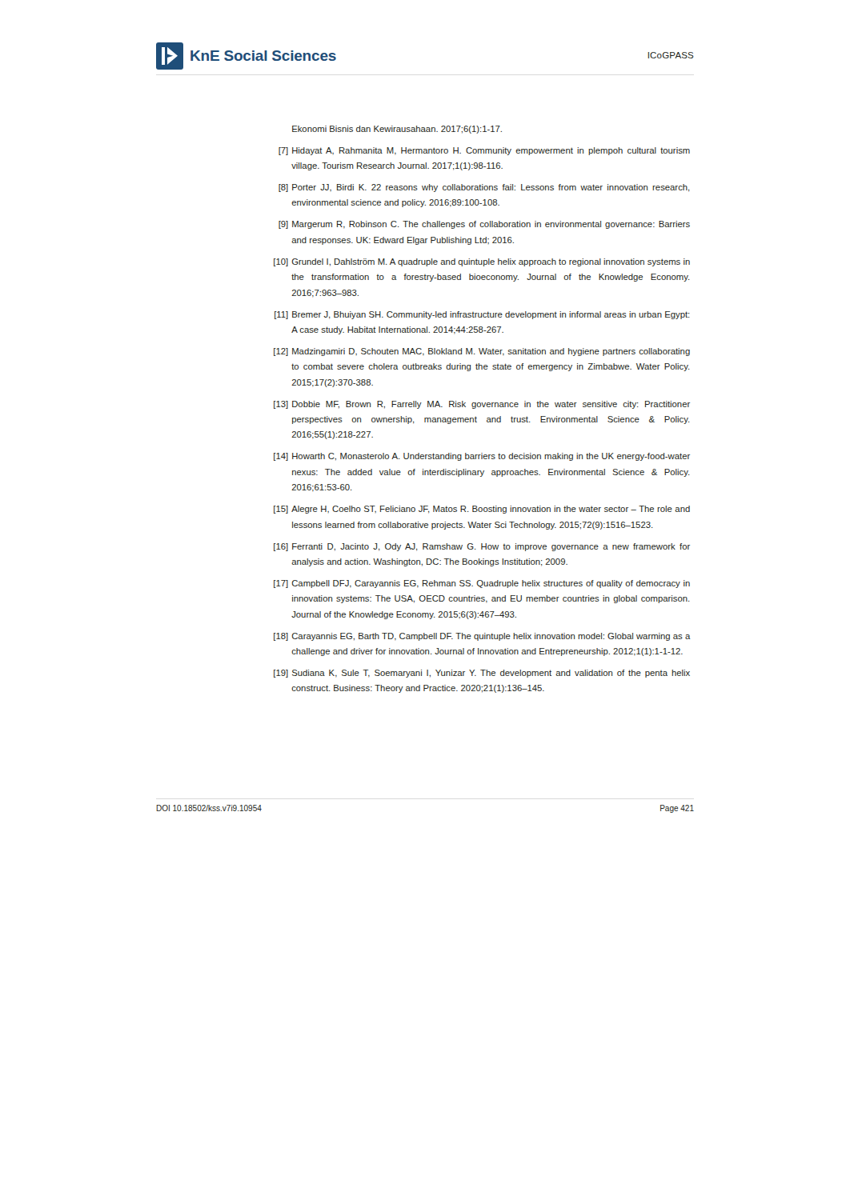KnE Social Sciences
ICoGPASS
Ekonomi Bisnis dan Kewirausahaan. 2017;6(1):1-17.
[7] Hidayat A, Rahmanita M, Hermantoro H. Community empowerment in plempoh cultural tourism village. Tourism Research Journal. 2017;1(1):98-116.
[8] Porter JJ, Birdi K. 22 reasons why collaborations fail: Lessons from water innovation research, environmental science and policy. 2016;89:100-108.
[9] Margerum R, Robinson C. The challenges of collaboration in environmental governance: Barriers and responses. UK: Edward Elgar Publishing Ltd; 2016.
[10] Grundel I, Dahlström M. A quadruple and quintuple helix approach to regional innovation systems in the transformation to a forestry-based bioeconomy. Journal of the Knowledge Economy. 2016;7:963–983.
[11] Bremer J, Bhuiyan SH. Community-led infrastructure development in informal areas in urban Egypt: A case study. Habitat International. 2014;44:258-267.
[12] Madzingamiri D, Schouten MAC, Blokland M. Water, sanitation and hygiene partners collaborating to combat severe cholera outbreaks during the state of emergency in Zimbabwe. Water Policy. 2015;17(2):370-388.
[13] Dobbie MF, Brown R, Farrelly MA. Risk governance in the water sensitive city: Practitioner perspectives on ownership, management and trust. Environmental Science & Policy. 2016;55(1):218-227.
[14] Howarth C, Monasterolo A. Understanding barriers to decision making in the UK energy-food-water nexus: The added value of interdisciplinary approaches. Environmental Science & Policy. 2016;61:53-60.
[15] Alegre H, Coelho ST, Feliciano JF, Matos R. Boosting innovation in the water sector – The role and lessons learned from collaborative projects. Water Sci Technology. 2015;72(9):1516–1523.
[16] Ferranti D, Jacinto J, Ody AJ, Ramshaw G. How to improve governance a new framework for analysis and action. Washington, DC: The Bookings Institution; 2009.
[17] Campbell DFJ, Carayannis EG, Rehman SS. Quadruple helix structures of quality of democracy in innovation systems: The USA, OECD countries, and EU member countries in global comparison. Journal of the Knowledge Economy. 2015;6(3):467–493.
[18] Carayannis EG, Barth TD, Campbell DF. The quintuple helix innovation model: Global warming as a challenge and driver for innovation. Journal of Innovation and Entrepreneurship. 2012;1(1):1-1-12.
[19] Sudiana K, Sule T, Soemaryani I, Yunizar Y. The development and validation of the penta helix construct. Business: Theory and Practice. 2020;21(1):136–145.
DOI 10.18502/kss.v7i9.10954
Page 421